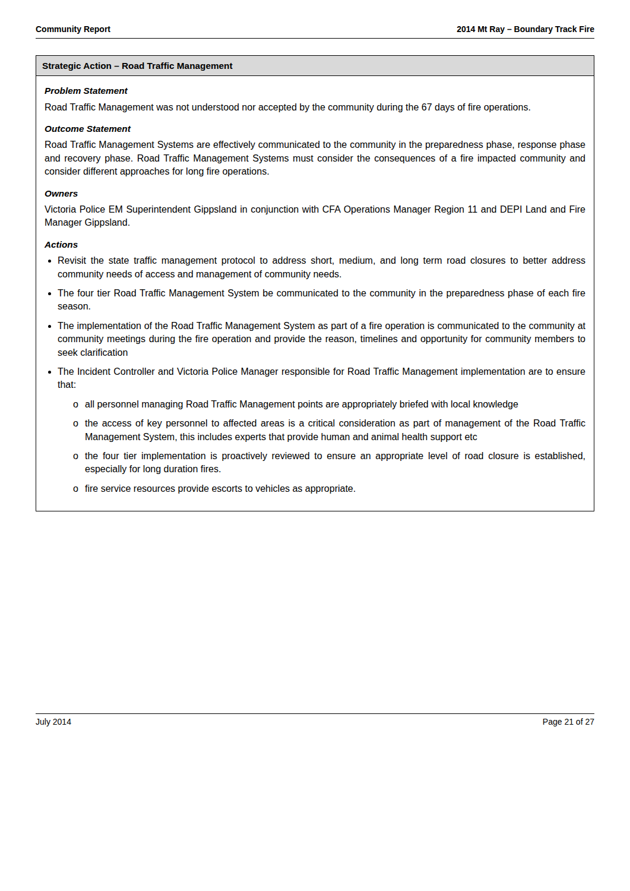Community Report 2014 Mt Ray – Boundary Track Fire
Strategic Action – Road Traffic Management
Problem Statement
Road Traffic Management was not understood nor accepted by the community during the 67 days of fire operations.
Outcome Statement
Road Traffic Management Systems are effectively communicated to the community in the preparedness phase, response phase and recovery phase. Road Traffic Management Systems must consider the consequences of a fire impacted community and consider different approaches for long fire operations.
Owners
Victoria Police EM Superintendent Gippsland in conjunction with CFA Operations Manager Region 11 and DEPI Land and Fire Manager Gippsland.
Actions
Revisit the state traffic management protocol to address short, medium, and long term road closures to better address community needs of access and management of community needs.
The four tier Road Traffic Management System be communicated to the community in the preparedness phase of each fire season.
The implementation of the Road Traffic Management System as part of a fire operation is communicated to the community at community meetings during the fire operation and provide the reason, timelines and opportunity for community members to seek clarification
The Incident Controller and Victoria Police Manager responsible for Road Traffic Management implementation are to ensure that:
all personnel managing Road Traffic Management points are appropriately briefed with local knowledge
the access of key personnel to affected areas is a critical consideration as part of management of the Road Traffic Management System, this includes experts that provide human and animal health support etc
the four tier implementation is proactively reviewed to ensure an appropriate level of road closure is established, especially for long duration fires.
fire service resources provide escorts to vehicles as appropriate.
July 2014 Page 21 of 27